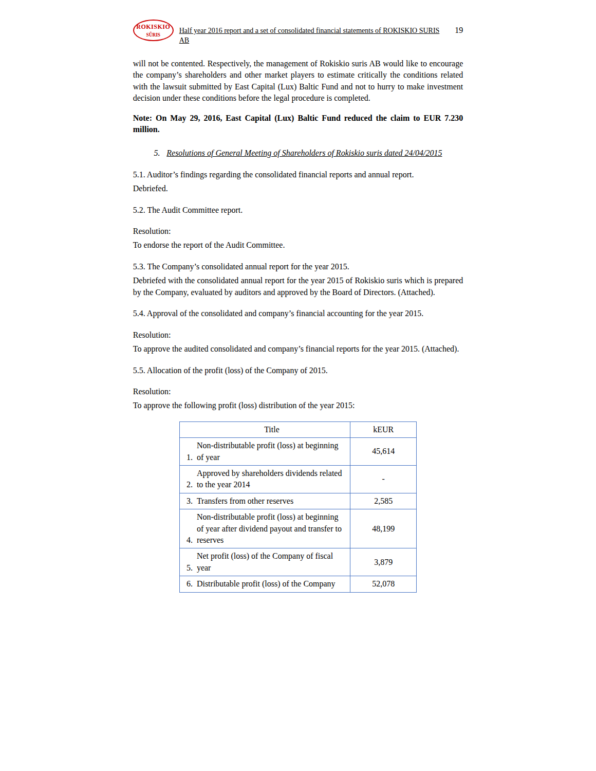ROKISKIO
SŪRIS
Half year 2016 report and a set of consolidated financial statements of ROKISKIO SURIS AB
19
will not be contented. Respectively, the management of Rokiskio suris AB would like to encourage the company’s shareholders and other market players to estimate critically the conditions related with the lawsuit submitted by East Capital (Lux) Baltic Fund and not to hurry to make investment decision under these conditions before the legal procedure is completed.
Note: On May 29, 2016, East Capital (Lux) Baltic Fund reduced the claim to EUR 7.230 million.
5. Resolutions of General Meeting of Shareholders of Rokiskio suris dated 24/04/2015
5.1. Auditor’s findings regarding the consolidated financial reports and annual report.
Debriefed.
5.2. The Audit Committee report.
Resolution:
To endorse the report of the Audit Committee.
5.3. The Company’s consolidated annual report for the year 2015.
Debriefed with the consolidated annual report for the year 2015 of Rokiskio suris which is prepared by the Company, evaluated by auditors and approved by the Board of Directors. (Attached).
5.4. Approval of the consolidated and company’s financial accounting for the year 2015.
Resolution:
To approve the audited consolidated and company’s financial reports for the year 2015. (Attached).
5.5. Allocation of the profit (loss) of the Company of 2015.
Resolution:
To approve the following profit (loss) distribution of the year 2015:
| | Title | kEUR |
| --- | --- | --- |
| 1. | Non-distributable profit (loss) at beginning of year | 45,614 |
| 2. | Approved by shareholders dividends related to the year 2014 | - |
| 3. | Transfers from other reserves | 2,585 |
| 4. | Non-distributable profit (loss) at beginning of year after dividend payout and transfer to reserves | 48,199 |
| 5. | Net profit (loss) of the Company of fiscal year | 3,879 |
| 6. | Distributable profit (loss) of the Company | 52,078 |